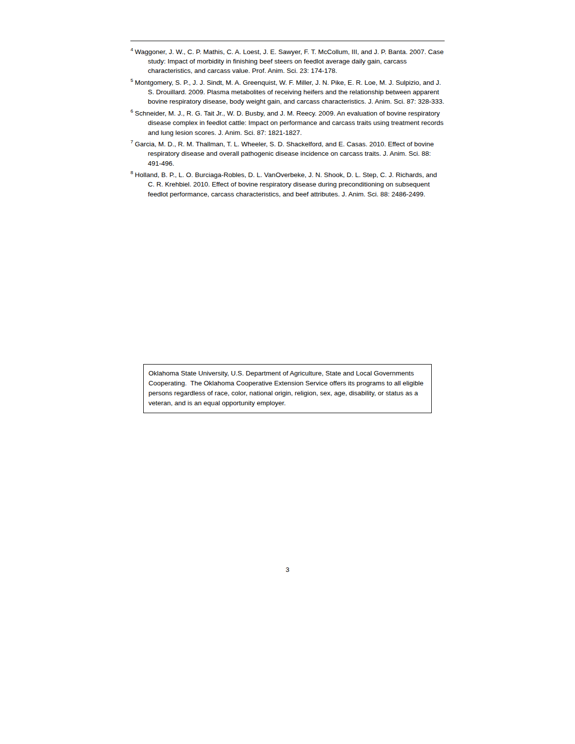4 Waggoner, J. W., C. P. Mathis, C. A. Loest, J. E. Sawyer, F. T. McCollum, III, and J. P. Banta. 2007. Case study: Impact of morbidity in finishing beef steers on feedlot average daily gain, carcass characteristics, and carcass value. Prof. Anim. Sci. 23: 174-178.
5 Montgomery, S. P., J. J. Sindt, M. A. Greenquist, W. F. Miller, J. N. Pike, E. R. Loe, M. J. Sulpizio, and J. S. Drouillard. 2009. Plasma metabolites of receiving heifers and the relationship between apparent bovine respiratory disease, body weight gain, and carcass characteristics. J. Anim. Sci. 87: 328-333.
6 Schneider, M. J., R. G. Tait Jr., W. D. Busby, and J. M. Reecy. 2009. An evaluation of bovine respiratory disease complex in feedlot cattle: Impact on performance and carcass traits using treatment records and lung lesion scores. J. Anim. Sci. 87: 1821-1827.
7 Garcia, M. D., R. M. Thallman, T. L. Wheeler, S. D. Shackelford, and E. Casas. 2010. Effect of bovine respiratory disease and overall pathogenic disease incidence on carcass traits. J. Anim. Sci. 88: 491-496.
8 Holland, B. P., L. O. Burciaga-Robles, D. L. VanOverbeke, J. N. Shook, D. L. Step, C. J. Richards, and C. R. Krehbiel. 2010. Effect of bovine respiratory disease during preconditioning on subsequent feedlot performance, carcass characteristics, and beef attributes. J. Anim. Sci. 88: 2486-2499.
Oklahoma State University, U.S. Department of Agriculture, State and Local Governments Cooperating. The Oklahoma Cooperative Extension Service offers its programs to all eligible persons regardless of race, color, national origin, religion, sex, age, disability, or status as a veteran, and is an equal opportunity employer.
3